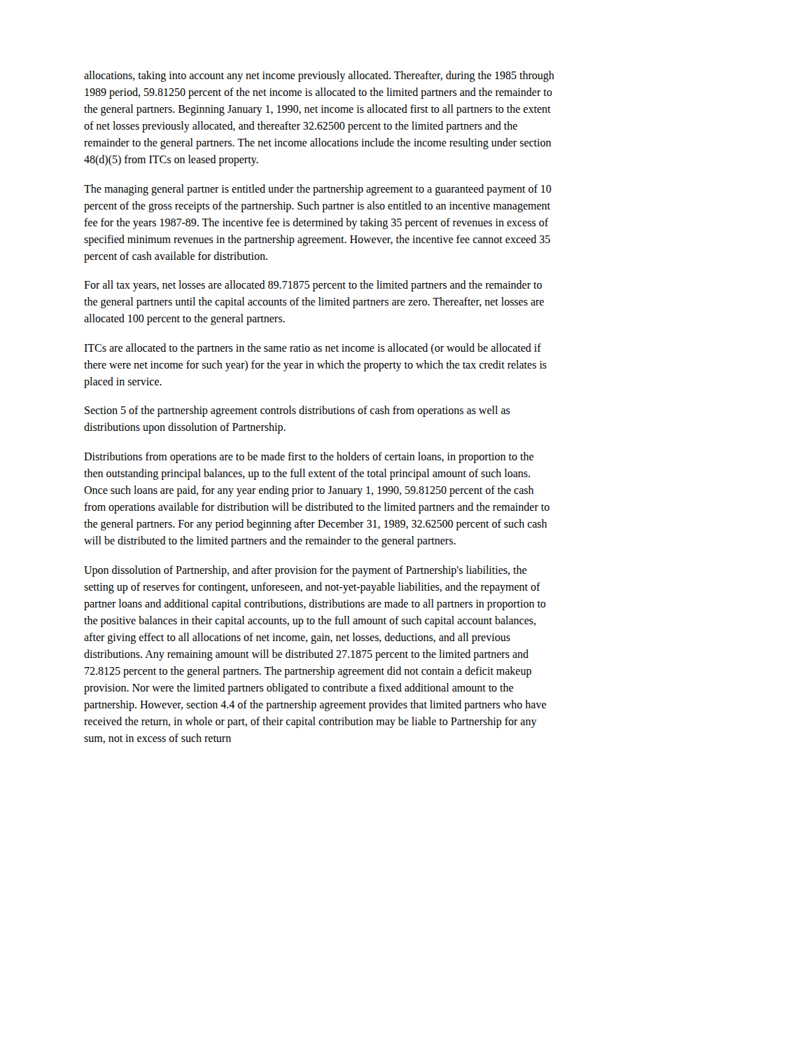allocations, taking into account any net income previously allocated. Thereafter, during the 1985 through 1989 period, 59.81250 percent of the net income is allocated to the limited partners and the remainder to the general partners. Beginning January 1, 1990, net income is allocated first to all partners to the extent of net losses previously allocated, and thereafter 32.62500 percent to the limited partners and the remainder to the general partners. The net income allocations include the income resulting under section 48(d)(5) from ITCs on leased property.
The managing general partner is entitled under the partnership agreement to a guaranteed payment of 10 percent of the gross receipts of the partnership. Such partner is also entitled to an incentive management fee for the years 1987-89. The incentive fee is determined by taking 35 percent of revenues in excess of specified minimum revenues in the partnership agreement. However, the incentive fee cannot exceed 35 percent of cash available for distribution.
For all tax years, net losses are allocated 89.71875 percent to the limited partners and the remainder to the general partners until the capital accounts of the limited partners are zero. Thereafter, net losses are allocated 100 percent to the general partners.
ITCs are allocated to the partners in the same ratio as net income is allocated (or would be allocated if there were net income for such year) for the year in which the property to which the tax credit relates is placed in service.
Section 5 of the partnership agreement controls distributions of cash from operations as well as distributions upon dissolution of Partnership.
Distributions from operations are to be made first to the holders of certain loans, in proportion to the then outstanding principal balances, up to the full extent of the total principal amount of such loans. Once such loans are paid, for any year ending prior to January 1, 1990, 59.81250 percent of the cash from operations available for distribution will be distributed to the limited partners and the remainder to the general partners. For any period beginning after December 31, 1989, 32.62500 percent of such cash will be distributed to the limited partners and the remainder to the general partners.
Upon dissolution of Partnership, and after provision for the payment of Partnership's liabilities, the setting up of reserves for contingent, unforeseen, and not-yet-payable liabilities, and the repayment of partner loans and additional capital contributions, distributions are made to all partners in proportion to the positive balances in their capital accounts, up to the full amount of such capital account balances, after giving effect to all allocations of net income, gain, net losses, deductions, and all previous distributions. Any remaining amount will be distributed 27.1875 percent to the limited partners and 72.8125 percent to the general partners. The partnership agreement did not contain a deficit makeup provision. Nor were the limited partners obligated to contribute a fixed additional amount to the partnership. However, section 4.4 of the partnership agreement provides that limited partners who have received the return, in whole or part, of their capital contribution may be liable to Partnership for any sum, not in excess of such return